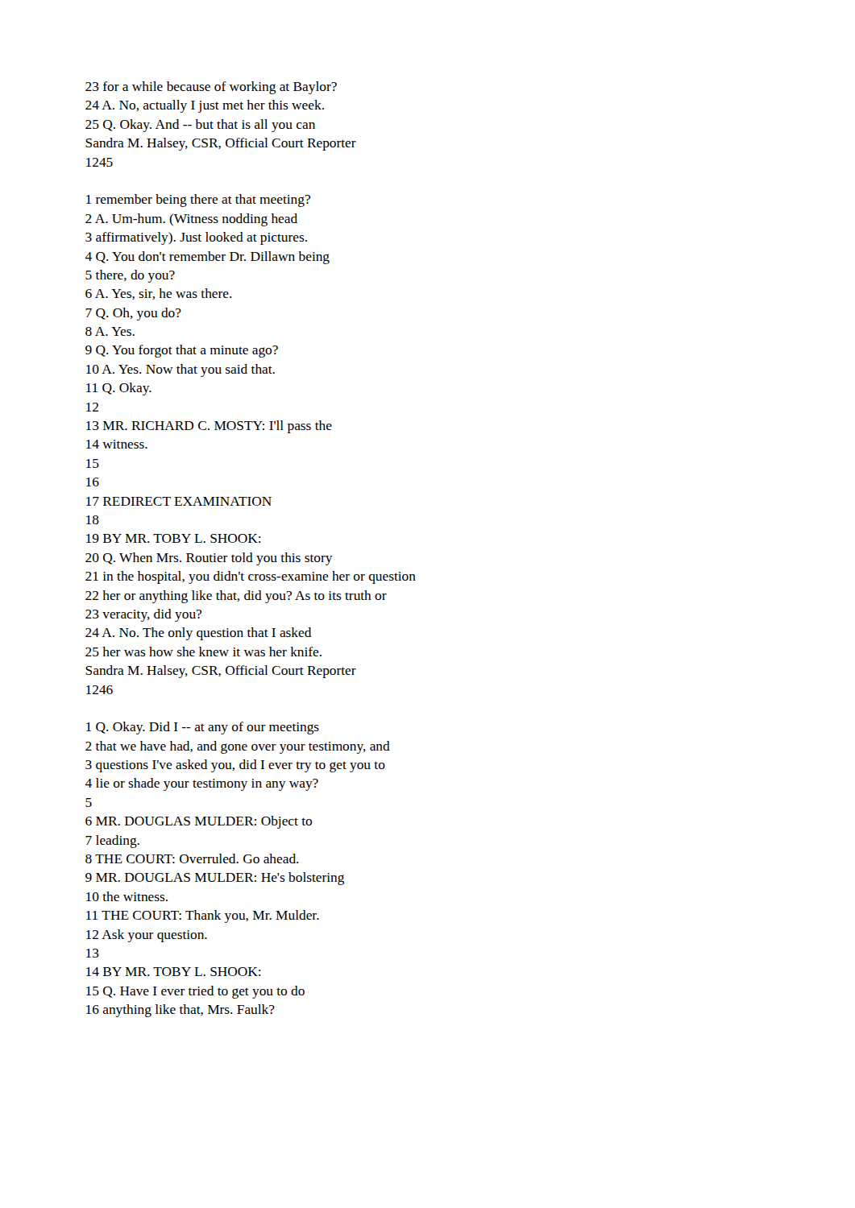23 for a while because of working at Baylor?
24 A. No, actually I just met her this week.
25 Q. Okay. And -- but that is all you can
Sandra M. Halsey, CSR, Official Court Reporter
1245
1 remember being there at that meeting?
2 A. Um-hum. (Witness nodding head
3 affirmatively). Just looked at pictures.
4 Q. You don't remember Dr. Dillawn being
5 there, do you?
6 A. Yes, sir, he was there.
7 Q. Oh, you do?
8 A. Yes.
9 Q. You forgot that a minute ago?
10 A. Yes. Now that you said that.
11 Q. Okay.
12
13 MR. RICHARD C. MOSTY: I'll pass the
14 witness.
15
16
17 REDIRECT EXAMINATION
18
19 BY MR. TOBY L. SHOOK:
20 Q. When Mrs. Routier told you this story
21 in the hospital, you didn't cross-examine her or question
22 her or anything like that, did you? As to its truth or
23 veracity, did you?
24 A. No. The only question that I asked
25 her was how she knew it was her knife.
Sandra M. Halsey, CSR, Official Court Reporter
1246
1 Q. Okay. Did I -- at any of our meetings
2 that we have had, and gone over your testimony, and
3 questions I've asked you, did I ever try to get you to
4 lie or shade your testimony in any way?
5
6 MR. DOUGLAS MULDER: Object to
7 leading.
8 THE COURT: Overruled. Go ahead.
9 MR. DOUGLAS MULDER: He's bolstering
10 the witness.
11 THE COURT: Thank you, Mr. Mulder.
12 Ask your question.
13
14 BY MR. TOBY L. SHOOK:
15 Q. Have I ever tried to get you to do
16 anything like that, Mrs. Faulk?